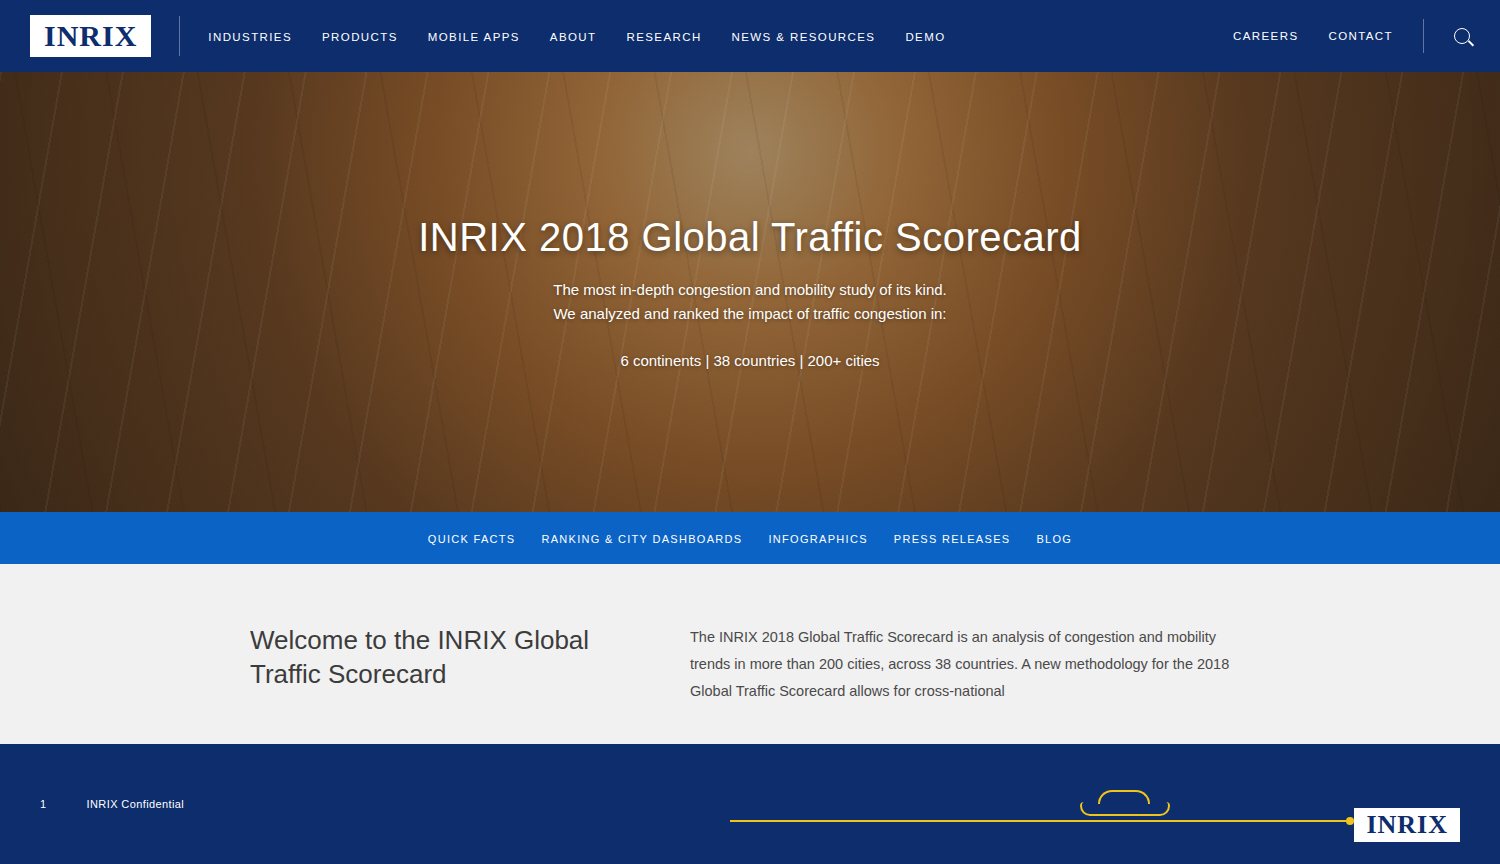INRIX
INDUSTRIES
PRODUCTS
MOBILE APPS
ABOUT
RESEARCH
NEWS & RESOURCES
DEMO
CAREERS CONTACT
INRIX 2018 Global Traffic Scorecard
The most in-depth congestion and mobility study of its kind.
We analyzed and ranked the impact of traffic congestion in:
6 continents | 38 countries | 200+ cities
QUICK FACTS
RANKING & CITY DASHBOARDS
INFOGRAPHICS
PRESS RELEASES
BLOG
Welcome to the INRIX Global Traffic Scorecard
The INRIX 2018 Global Traffic Scorecard is an analysis of congestion and mobility trends in more than 200 cities, across 38 countries. A new methodology for the 2018 Global Traffic Scorecard allows for cross-national
1 INRIX Confidential
INRIX